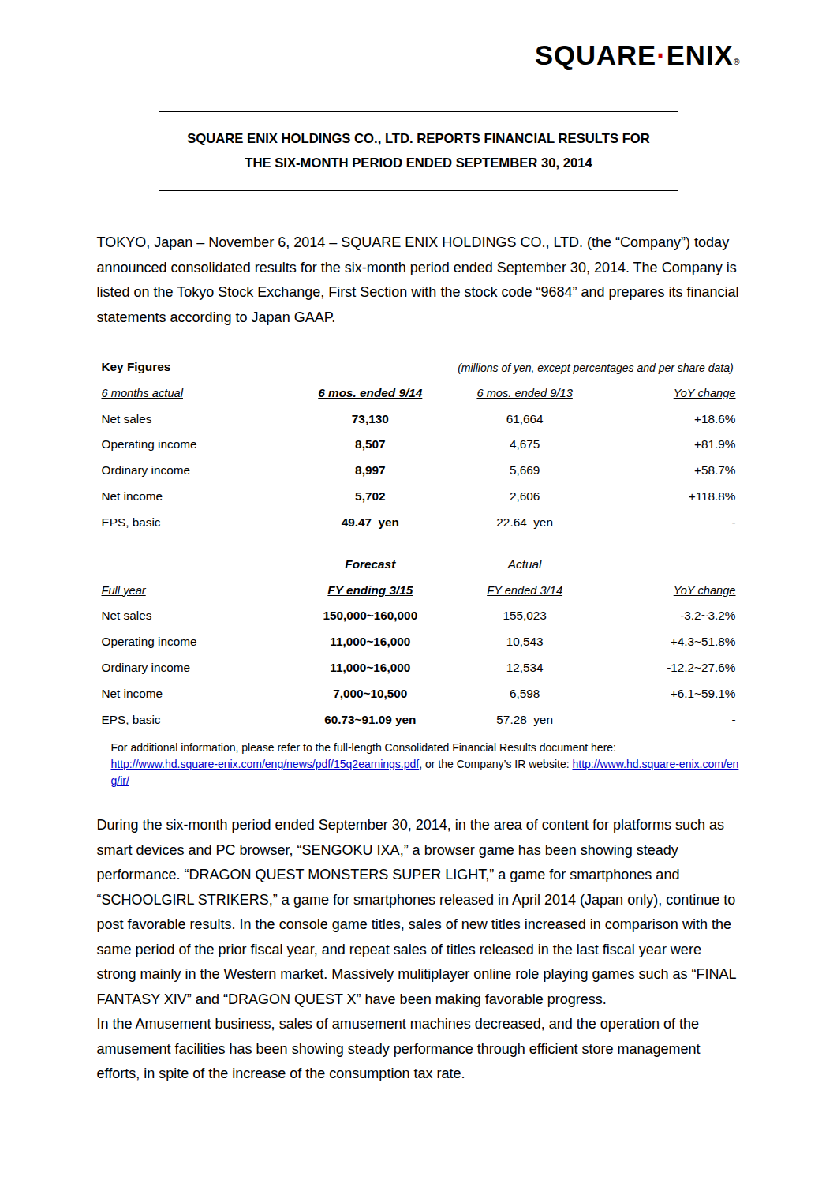SQUARE·ENIX®
SQUARE ENIX HOLDINGS CO., LTD. REPORTS FINANCIAL RESULTS FOR
THE SIX-MONTH PERIOD ENDED SEPTEMBER 30, 2014
TOKYO, Japan – November 6, 2014 – SQUARE ENIX HOLDINGS CO., LTD. (the “Company”) today announced consolidated results for the six-month period ended September 30, 2014. The Company is listed on the Tokyo Stock Exchange, First Section with the stock code “9684” and prepares its financial statements according to Japan GAAP.
| Key Figures | | (millions of yen, except percentages and per share data) |
| 6 months actual | 6 mos. ended 9/14 | 6 mos. ended 9/13 | YoY change |
| Net sales | 73,130 | 61,664 | +18.6% |
| Operating income | 8,507 | 4,675 | +81.9% |
| Ordinary income | 8,997 | 5,669 | +58.7% |
| Net income | 5,702 | 2,606 | +118.8% |
| EPS, basic | 49.47 yen | 22.64 yen | - |
| | Forecast | Actual | |
| Full year | FY ending 3/15 | FY ended 3/14 | YoY change |
| Net sales | 150,000~160,000 | 155,023 | -3.2~3.2% |
| Operating income | 11,000~16,000 | 10,543 | +4.3~51.8% |
| Ordinary income | 11,000~16,000 | 12,534 | -12.2~27.6% |
| Net income | 7,000~10,500 | 6,598 | +6.1~59.1% |
| EPS, basic | 60.73~91.09 yen | 57.28 yen | - |
For additional information, please refer to the full-length Consolidated Financial Results document here:
http://www.hd.square-enix.com/eng/news/pdf/15q2earnings.pdf, or the Company’s IR website: http://www.hd.square-enix.com/eng/ir/
During the six-month period ended September 30, 2014, in the area of content for platforms such as smart devices and PC browser, “SENGOKU IXA,” a browser game has been showing steady performance. “DRAGON QUEST MONSTERS SUPER LIGHT,” a game for smartphones and “SCHOOLGIRL STRIKERS,” a game for smartphones released in April 2014 (Japan only), continue to post favorable results. In the console game titles, sales of new titles increased in comparison with the same period of the prior fiscal year, and repeat sales of titles released in the last fiscal year were strong mainly in the Western market. Massively mulitiplayer online role playing games such as “FINAL FANTASY XIV” and “DRAGON QUEST X” have been making favorable progress.
In the Amusement business, sales of amusement machines decreased, and the operation of the amusement facilities has been showing steady performance through efficient store management efforts, in spite of the increase of the consumption tax rate.